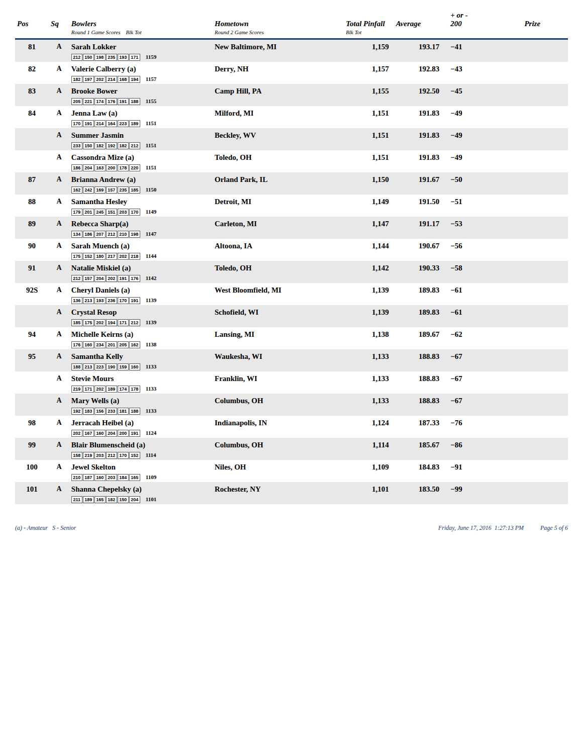| Pos | Sq | Bowlers | Hometown | Total Pinfall | Average | + or - 200 | Prize |
| --- | --- | --- | --- | --- | --- | --- | --- |
| | | Round 1 Game Scores Blk Tot | Round 2 Game Scores | Blk Tot | | | |
| 81 | A | Sarah Lokker 212 150 198 235 193 171 1159 | New Baltimore, MI | 1,159 | 193.17 | −41 | |
| 82 | A | Valerie Calberry (a) 182 197 202 214 168 194 1157 | Derry, NH | 1,157 | 192.83 | −43 | |
| 83 | A | Brooke Bower 205 221 174 176 191 188 1155 | Camp Hill, PA | 1,155 | 192.50 | −45 | |
| 84 | A | Jenna Law (a) 170 191 214 164 223 189 1151 | Milford, MI | 1,151 | 191.83 | −49 | |
| | A | Summer Jasmin 233 150 182 192 182 212 1151 | Beckley, WV | 1,151 | 191.83 | −49 | |
| | A | Cassondra Mize (a) 186 204 163 200 178 220 1151 | Toledo, OH | 1,151 | 191.83 | −49 | |
| 87 | A | Brianna Andrew (a) 162 242 169 157 235 185 1150 | Orland Park, IL | 1,150 | 191.67 | −50 | |
| 88 | A | Samantha Hesley 179 201 245 151 203 170 1149 | Detroit, MI | 1,149 | 191.50 | −51 | |
| 89 | A | Rebecca Sharp(a) 134 186 207 212 210 198 1147 | Carleton, MI | 1,147 | 191.17 | −53 | |
| 90 | A | Sarah Muench (a) 175 152 180 217 202 218 1144 | Altoona, IA | 1,144 | 190.67 | −56 | |
| 91 | A | Natalie Miskiel (a) 212 157 204 202 191 176 1142 | Toledo, OH | 1,142 | 190.33 | −58 | |
| 92S | A | Cheryl Daniels (a) 136 213 193 236 170 191 1139 | West Bloomfield, MI | 1,139 | 189.83 | −61 | |
| | A | Crystal Resop 185 175 202 194 171 212 1139 | Schofield, WI | 1,139 | 189.83 | −61 | |
| 94 | A | Michelle Keirns (a) 176 160 234 201 205 162 1138 | Lansing, MI | 1,138 | 189.67 | −62 | |
| 95 | A | Samantha Kelly 188 213 223 190 159 160 1133 | Waukesha, WI | 1,133 | 188.83 | −67 | |
| | A | Stevie Mours 219 171 202 189 174 178 1133 | Franklin, WI | 1,133 | 188.83 | −67 | |
| | A | Mary Wells (a) 192 183 156 233 181 188 1133 | Columbus, OH | 1,133 | 188.83 | −67 | |
| 98 | A | Jerracah Heibel (a) 202 167 160 204 200 191 1124 | Indianapolis, IN | 1,124 | 187.33 | −76 | |
| 99 | A | Blair Blumenscheid (a) 158 219 203 212 170 152 1114 | Columbus, OH | 1,114 | 185.67 | −86 | |
| 100 | A | Jewel Skelton 210 187 160 203 184 165 1109 | Niles, OH | 1,109 | 184.83 | −91 | |
| 101 | A | Shanna Chepelsky (a) 211 189 165 182 150 204 1101 | Rochester, NY | 1,101 | 183.50 | −99 | |
(a) - Amateur S - Senior
Friday, June 17, 2016 1:27:13 PM Page 5 of 6